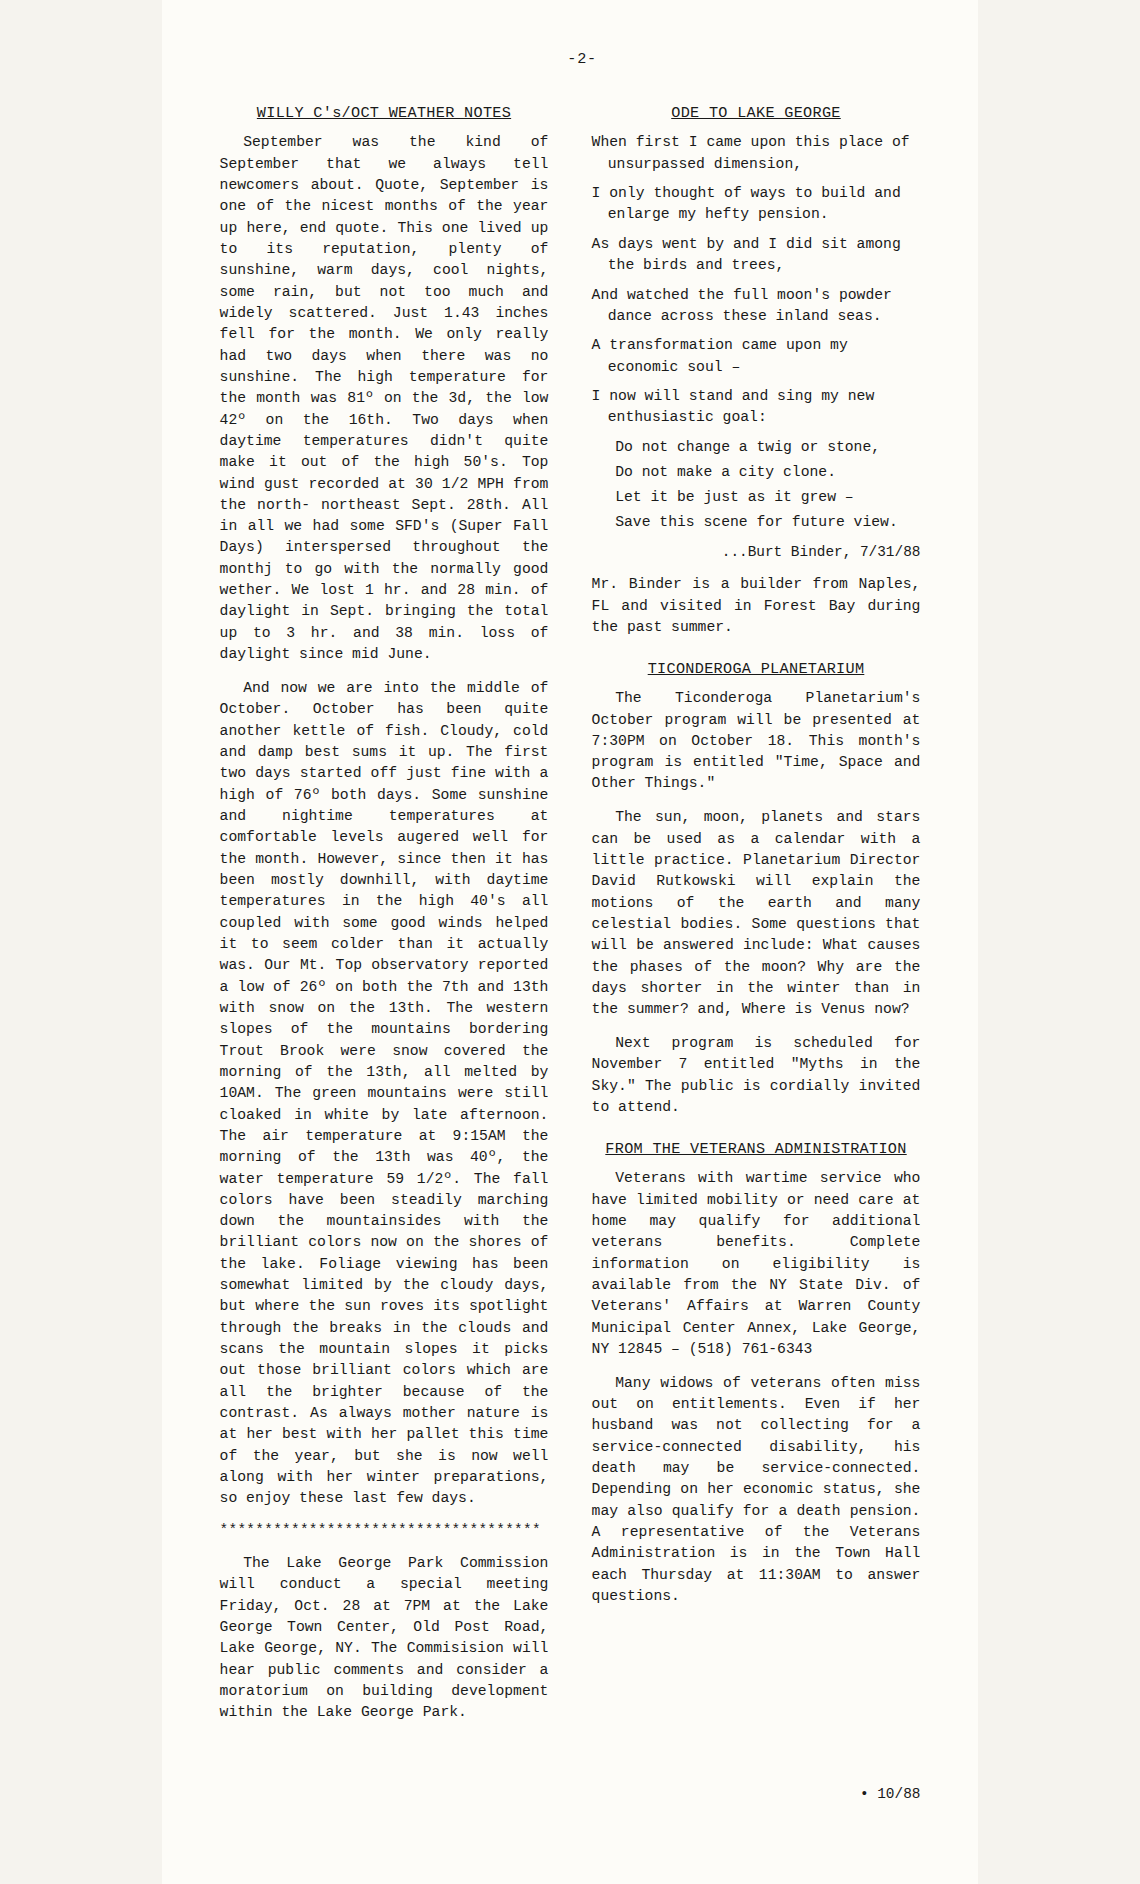-2-
WILLY C's/OCT WEATHER NOTES
September was the kind of September that we always tell newcomers about. Quote, September is one of the nicest months of the year up here, end quote. This one lived up to its reputation, plenty of sunshine, warm days, cool nights, some rain, but not too much and widely scattered. Just 1.43 inches fell for the month. We only really had two days when there was no sunshine. The high temperature for the month was 81º on the 3d, the low 42º on the 16th. Two days when daytime temperatures didn't quite make it out of the high 50's. Top wind gust recorded at 30 1/2 MPH from the north- northeast Sept. 28th. All in all we had some SFD's (Super Fall Days) interspersed throughout the monthj to go with the normally good wether. We lost 1 hr. and 28 min. of daylight in Sept. bringing the total up to 3 hr. and 38 min. loss of daylight since mid June.
And now we are into the middle of October. October has been quite another kettle of fish. Cloudy, cold and damp best sums it up. The first two days started off just fine with a high of 76º both days. Some sunshine and nightime temperatures at comfortable levels augered well for the month. However, since then it has been mostly downhill, with daytime temperatures in the high 40's all coupled with some good winds helped it to seem colder than it actually was. Our Mt. Top observatory reported a low of 26º on both the 7th and 13th with snow on the 13th. The western slopes of the mountains bordering Trout Brook were snow covered the morning of the 13th, all melted by 10AM. The green mountains were still cloaked in white by late afternoon. The air temperature at 9:15AM the morning of the 13th was 40º, the water temperature 59 1/2º. The fall colors have been steadily marching down the mountainsides with the brilliant colors now on the shores of the lake. Foliage viewing has been somewhat limited by the cloudy days, but where the sun roves its spotlight through the breaks in the clouds and scans the mountain slopes it picks out those brilliant colors which are all the brighter because of the contrast. As always mother nature is at her best with her pallet this time of the year, but she is now well along with her winter preparations, so enjoy these last few days.
************************************
The Lake George Park Commission will conduct a special meeting Friday, Oct. 28 at 7PM at the Lake George Town Center, Old Post Road, Lake George, NY. The Commisision will hear public comments and consider a moratorium on building development within the Lake George Park.
ODE TO LAKE GEORGE
When first I came upon this place of unsurpassed dimension,
I only thought of ways to build and enlarge my hefty pension.
As days went by and I did sit among the birds and trees,
And watched the full moon's powder dance across these inland seas.
A transformation came upon my economic soul –
I now will stand and sing my new enthusiastic goal:
Do not change a twig or stone,
Do not make a city clone.
Let it be just as it grew –
Save this scene for future view.
...Burt Binder, 7/31/88
Mr. Binder is a builder from Naples, FL and visited in Forest Bay during the past summer.
TICONDEROGA PLANETARIUM
The Ticonderoga Planetarium's October program will be presented at 7:30PM on October 18. This month's program is entitled "Time, Space and Other Things."
The sun, moon, planets and stars can be used as a calendar with a little practice. Planetarium Director David Rutkowski will explain the motions of the earth and many celestial bodies. Some questions that will be answered include: What causes the phases of the moon? Why are the days shorter in the winter than in the summer? and, Where is Venus now?
Next program is scheduled for November 7 entitled "Myths in the Sky." The public is cordially invited to attend.
FROM THE VETERANS ADMINISTRATION
Veterans with wartime service who have limited mobility or need care at home may qualify for additional veterans benefits. Complete information on eligibility is available from the NY State Div. of Veterans' Affairs at Warren County Municipal Center Annex, Lake George, NY 12845 – (518) 761-6343
Many widows of veterans often miss out on entitlements. Even if her husband was not collecting for a service-connected disability, his death may be service-connected. Depending on her economic status, she may also qualify for a death pension. A representative of the Veterans Administration is in the Town Hall each Thursday at 11:30AM to answer questions.
•10/88